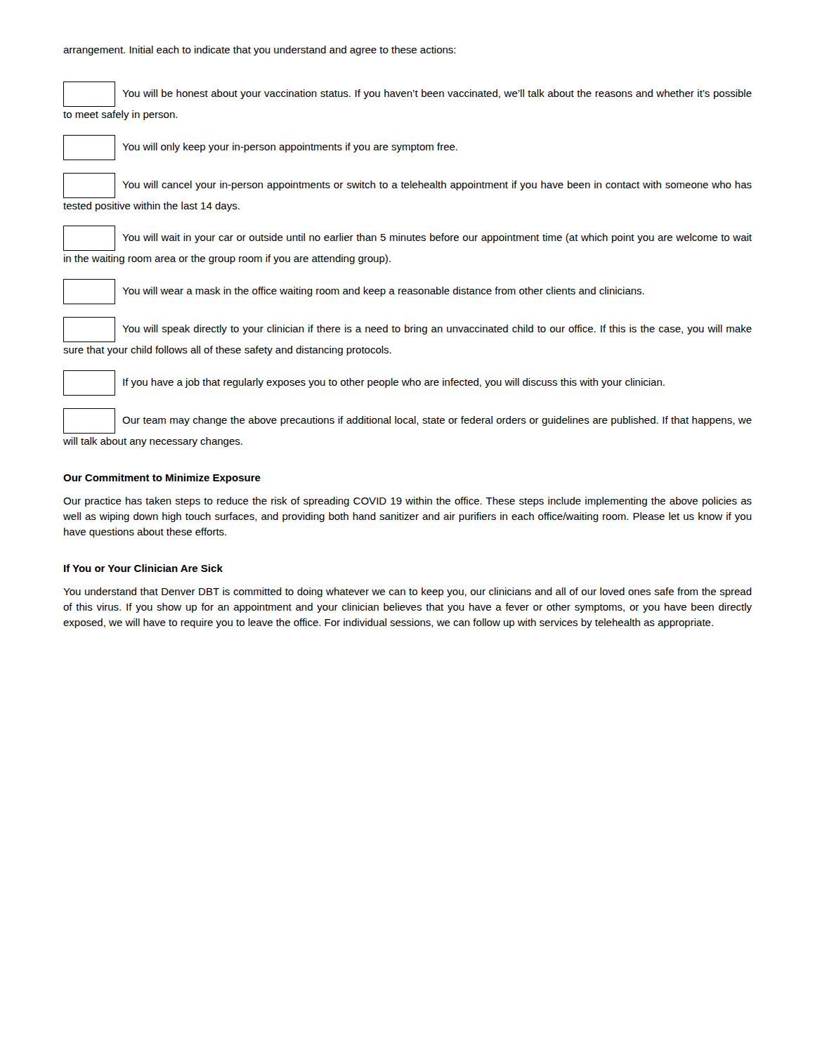arrangement. Initial each to indicate that you understand and agree to these actions:
You will be honest about your vaccination status. If you haven’t been vaccinated, we’ll talk about the reasons and whether it’s possible to meet safely in person.
You will only keep your in-person appointments if you are symptom free.
You will cancel your in-person appointments or switch to a telehealth appointment if you have been in contact with someone who has tested positive within the last 14 days.
You will wait in your car or outside until no earlier than 5 minutes before our appointment time (at which point you are welcome to wait in the waiting room area or the group room if you are attending group).
You will wear a mask in the office waiting room and keep a reasonable distance from other clients and clinicians.
You will speak directly to your clinician if there is a need to bring an unvaccinated child to our office. If this is the case, you will make sure that your child follows all of these safety and distancing protocols.
If you have a job that regularly exposes you to other people who are infected, you will discuss this with your clinician.
Our team may change the above precautions if additional local, state or federal orders or guidelines are published. If that happens, we will talk about any necessary changes.
Our Commitment to Minimize Exposure
Our practice has taken steps to reduce the risk of spreading COVID 19 within the office. These steps include implementing the above policies as well as wiping down high touch surfaces, and providing both hand sanitizer and air purifiers in each office/waiting room. Please let us know if you have questions about these efforts.
If You or Your Clinician Are Sick
You understand that Denver DBT is committed to doing whatever we can to keep you, our clinicians and all of our loved ones safe from the spread of this virus. If you show up for an appointment and your clinician believes that you have a fever or other symptoms, or you have been directly exposed, we will have to require you to leave the office. For individual sessions, we can follow up with services by telehealth as appropriate.